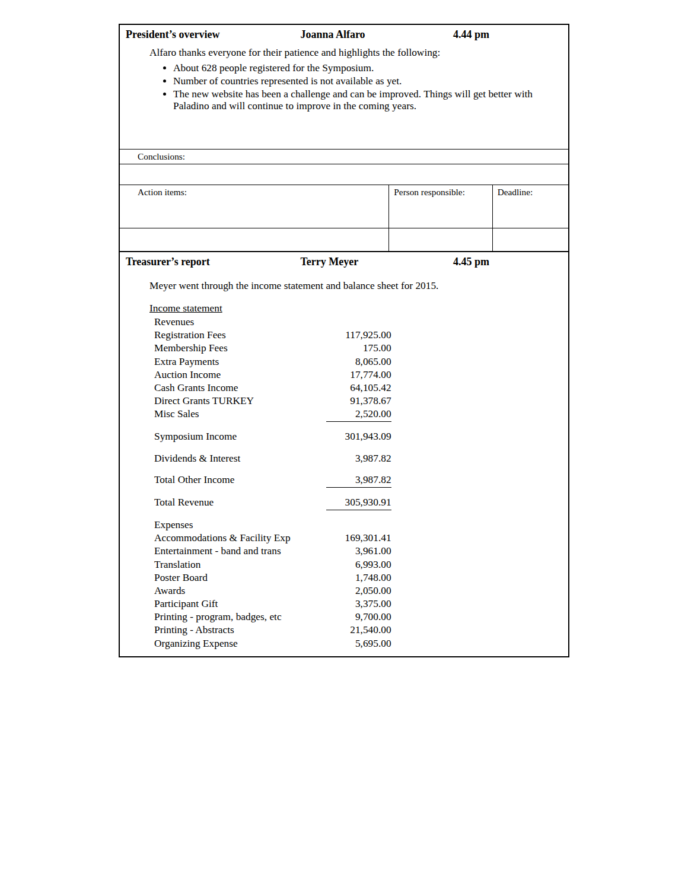| / President’s overview / Joanna Alfaro / 4.44 pm / |
| Alfaro thanks everyone for their patience and highlights the following: About 628 people registered for the Symposium. Number of countries represented is not available as yet. The new website has been a challenge and can be improved. Things will get better with Paladino and will continue to improve in the coming years. |
| Conclusions: |
| Action items: | Person responsible: | Deadline: |
| / Treasurer’s report / Terry Meyer / 4.45 pm / |
| Meyer went through the income statement and balance sheet for 2015. Income statement / Revenues / / / Registration Fees / 117,925.00 / / Membership Fees / 175.00 / / Extra Payments / 8,065.00 / / Auction Income / 17,774.00 / / Cash Grants Income / 64,105.42 / / Direct Grants TURKEY / 91,378.67 / / Misc Sales / 2,520.00 / / Symposium Income / 301,943.09 / / Dividends & Interest / 3,987.82 / / Total Other Income / 3,987.82 / / Total Revenue / 305,930.91 / / Expenses / / / Accommodations & Facility Exp / 169,301.41 / / Entertainment - band and trans / 3,961.00 / / Translation / 6,993.00 / / Poster Board / 1,748.00 / / Awards / 2,050.00 / / Participant Gift / 3,375.00 / / Printing - program, badges, etc / 9,700.00 / / Printing - Abstracts / 21,540.00 / / Organizing Expense / 5,695.00 / |